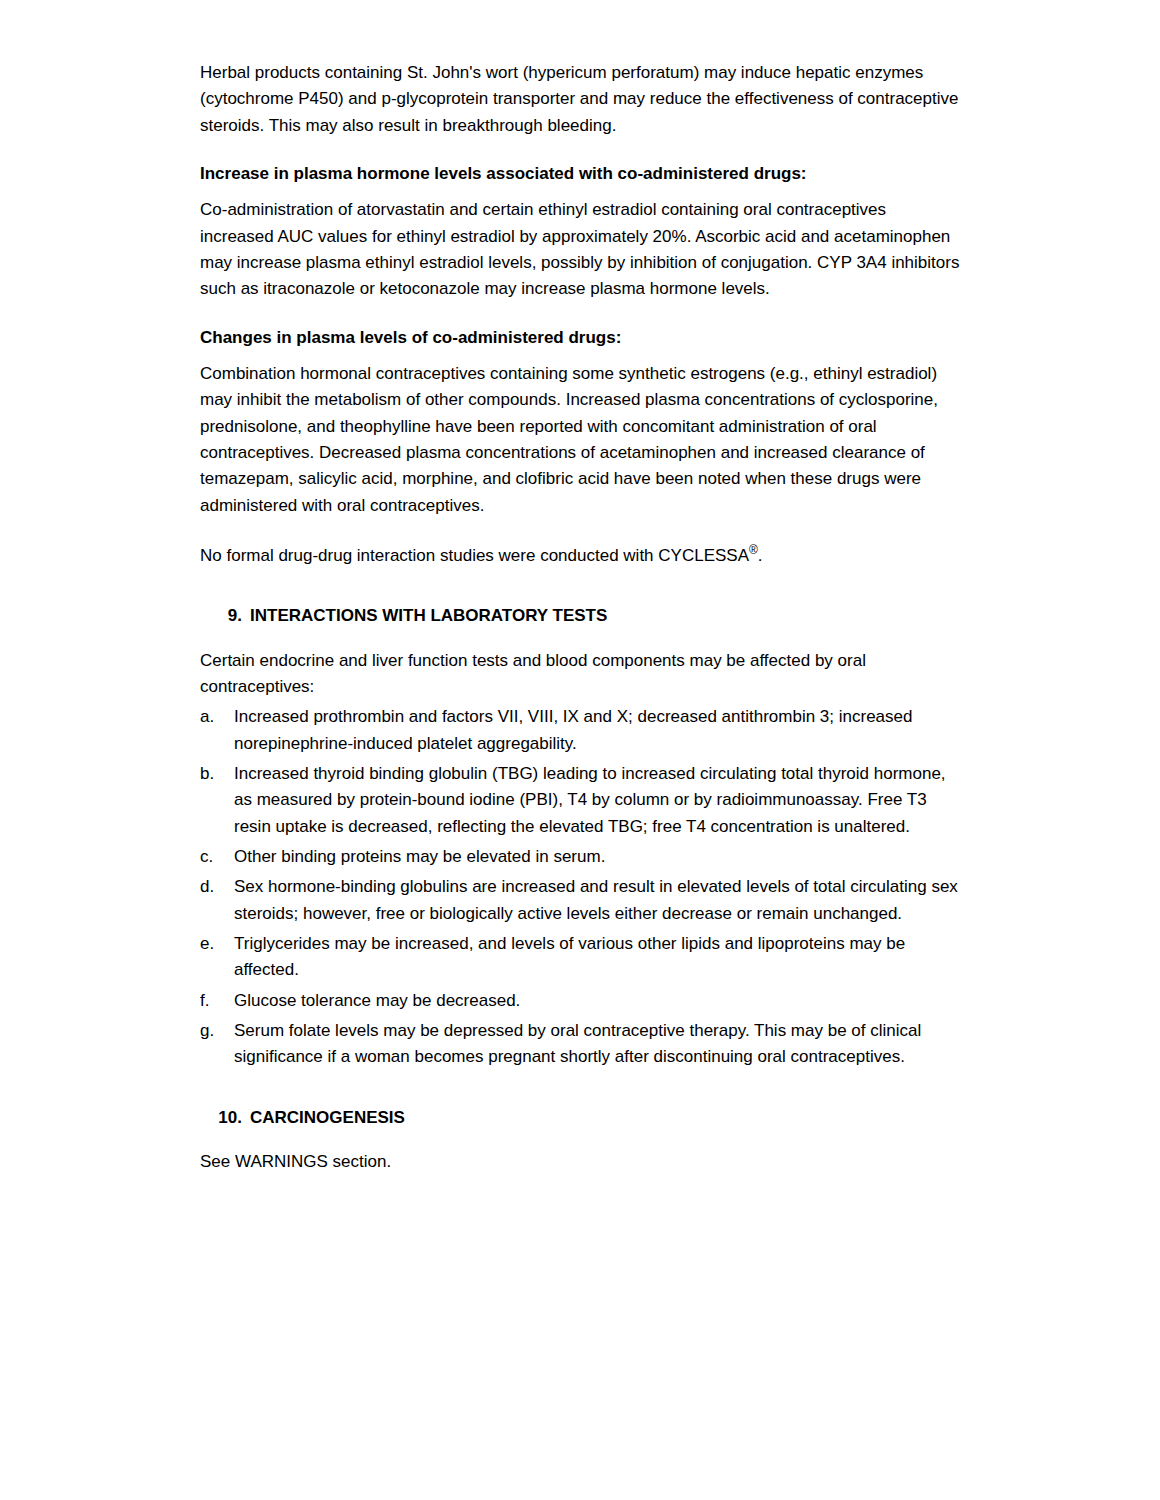Herbal products containing St. John's wort (hypericum perforatum) may induce hepatic enzymes (cytochrome P450) and p-glycoprotein transporter and may reduce the effectiveness of contraceptive steroids. This may also result in breakthrough bleeding.
Increase in plasma hormone levels associated with co-administered drugs:
Co-administration of atorvastatin and certain ethinyl estradiol containing oral contraceptives increased AUC values for ethinyl estradiol by approximately 20%. Ascorbic acid and acetaminophen may increase plasma ethinyl estradiol levels, possibly by inhibition of conjugation. CYP 3A4 inhibitors such as itraconazole or ketoconazole may increase plasma hormone levels.
Changes in plasma levels of co-administered drugs:
Combination hormonal contraceptives containing some synthetic estrogens (e.g., ethinyl estradiol) may inhibit the metabolism of other compounds. Increased plasma concentrations of cyclosporine, prednisolone, and theophylline have been reported with concomitant administration of oral contraceptives. Decreased plasma concentrations of acetaminophen and increased clearance of temazepam, salicylic acid, morphine, and clofibric acid have been noted when these drugs were administered with oral contraceptives.
No formal drug-drug interaction studies were conducted with CYCLESSA®.
9.
INTERACTIONS WITH LABORATORY TESTS
Certain endocrine and liver function tests and blood components may be affected by oral contraceptives:
a. Increased prothrombin and factors VII, VIII, IX and X; decreased antithrombin 3; increased norepinephrine-induced platelet aggregability.
b. Increased thyroid binding globulin (TBG) leading to increased circulating total thyroid hormone, as measured by protein-bound iodine (PBI), T4 by column or by radioimmunoassay. Free T3 resin uptake is decreased, reflecting the elevated TBG; free T4 concentration is unaltered.
c. Other binding proteins may be elevated in serum.
d. Sex hormone-binding globulins are increased and result in elevated levels of total circulating sex steroids; however, free or biologically active levels either decrease or remain unchanged.
e. Triglycerides may be increased, and levels of various other lipids and lipoproteins may be affected.
f. Glucose tolerance may be decreased.
g. Serum folate levels may be depressed by oral contraceptive therapy. This may be of clinical significance if a woman becomes pregnant shortly after discontinuing oral contraceptives.
10.
CARCINOGENESIS
See WARNINGS section.